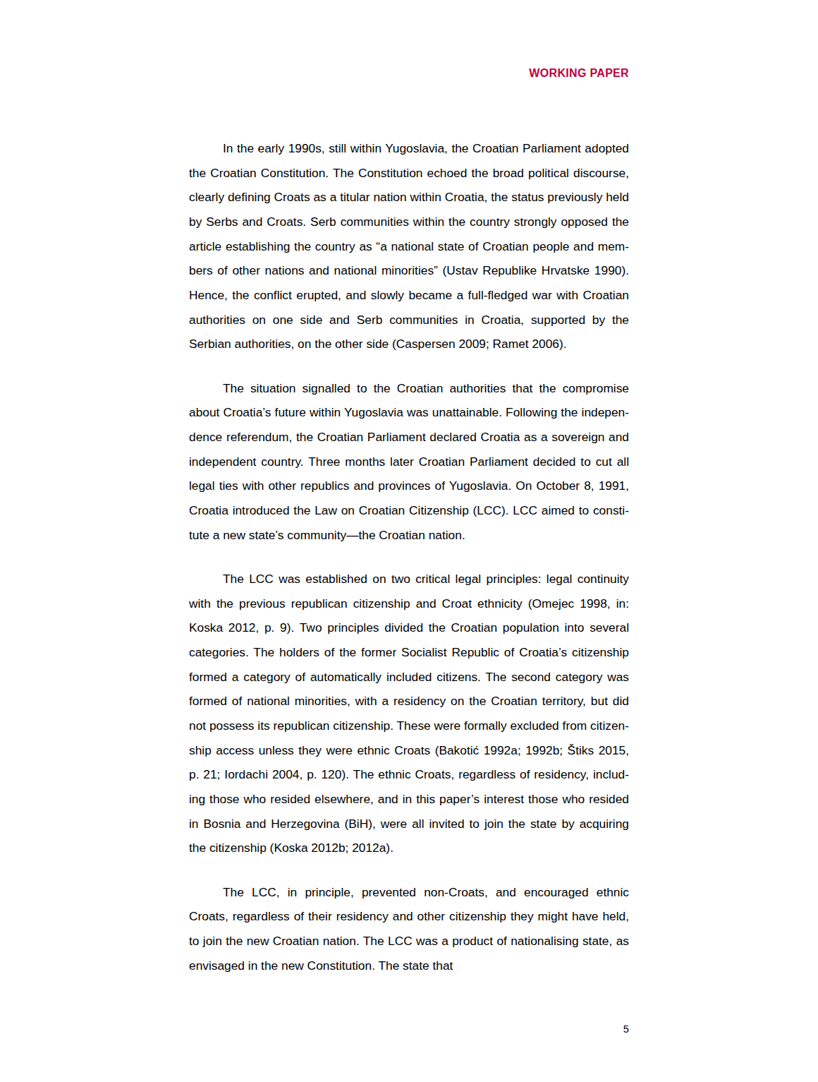WORKING PAPER
In the early 1990s, still within Yugoslavia, the Croatian Parliament adopted the Croatian Constitution. The Constitution echoed the broad political discourse, clearly defining Croats as a titular nation within Croatia, the status previously held by Serbs and Croats. Serb communities within the country strongly opposed the article establishing the country as “a national state of Croatian people and members of other nations and national minorities” (Ustav Republike Hrvatske 1990). Hence, the conflict erupted, and slowly became a full-fledged war with Croatian authorities on one side and Serb communities in Croatia, supported by the Serbian authorities, on the other side (Caspersen 2009; Ramet 2006).
The situation signalled to the Croatian authorities that the compromise about Croatia’s future within Yugoslavia was unattainable. Following the independence referendum, the Croatian Parliament declared Croatia as a sovereign and independent country. Three months later Croatian Parliament decided to cut all legal ties with other republics and provinces of Yugoslavia. On October 8, 1991, Croatia introduced the Law on Croatian Citizenship (LCC). LCC aimed to constitute a new state’s community—the Croatian nation.
The LCC was established on two critical legal principles: legal continuity with the previous republican citizenship and Croat ethnicity (Omejec 1998, in: Koska 2012, p. 9). Two principles divided the Croatian population into several categories. The holders of the former Socialist Republic of Croatia’s citizenship formed a category of automatically included citizens. The second category was formed of national minorities, with a residency on the Croatian territory, but did not possess its republican citizenship. These were formally excluded from citizenship access unless they were ethnic Croats (Bakotić 1992a; 1992b; Štiks 2015, p. 21; Iordachi 2004, p. 120). The ethnic Croats, regardless of residency, including those who resided elsewhere, and in this paper’s interest those who resided in Bosnia and Herzegovina (BiH), were all invited to join the state by acquiring the citizenship (Koska 2012b; 2012a).
The LCC, in principle, prevented non-Croats, and encouraged ethnic Croats, regardless of their residency and other citizenship they might have held, to join the new Croatian nation. The LCC was a product of nationalising state, as envisaged in the new Constitution. The state that
5